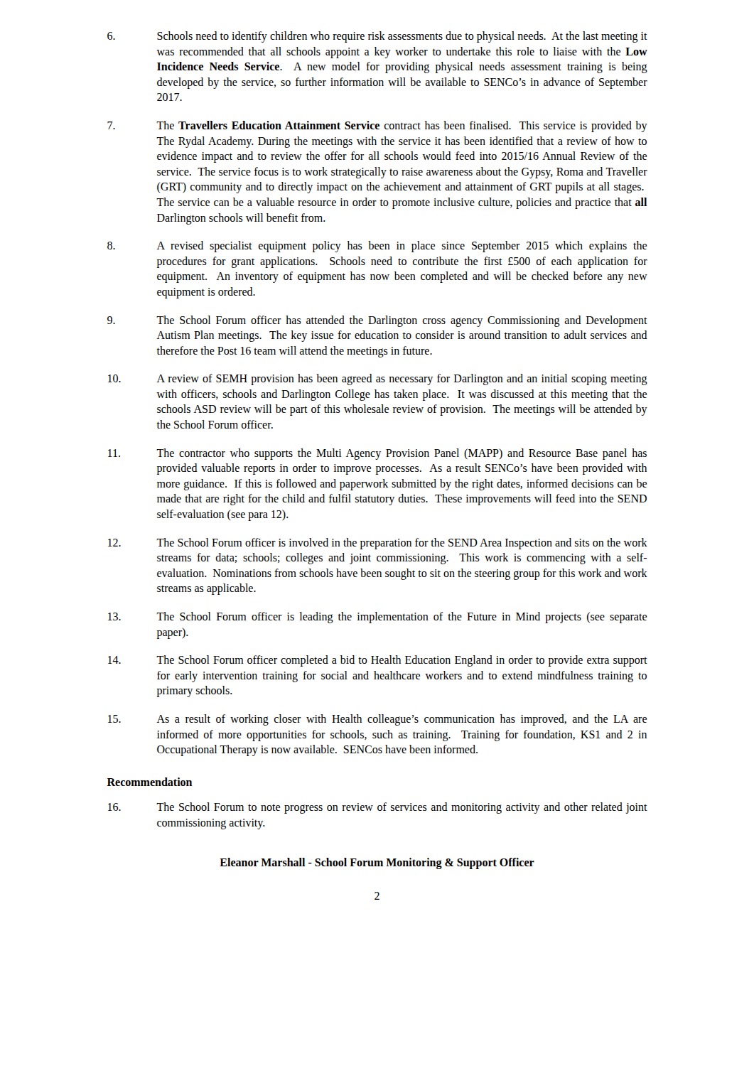6. Schools need to identify children who require risk assessments due to physical needs. At the last meeting it was recommended that all schools appoint a key worker to undertake this role to liaise with the Low Incidence Needs Service. A new model for providing physical needs assessment training is being developed by the service, so further information will be available to SENCo’s in advance of September 2017.
7. The Travellers Education Attainment Service contract has been finalised. This service is provided by The Rydal Academy. During the meetings with the service it has been identified that a review of how to evidence impact and to review the offer for all schools would feed into 2015/16 Annual Review of the service. The service focus is to work strategically to raise awareness about the Gypsy, Roma and Traveller (GRT) community and to directly impact on the achievement and attainment of GRT pupils at all stages. The service can be a valuable resource in order to promote inclusive culture, policies and practice that all Darlington schools will benefit from.
8. A revised specialist equipment policy has been in place since September 2015 which explains the procedures for grant applications. Schools need to contribute the first £500 of each application for equipment. An inventory of equipment has now been completed and will be checked before any new equipment is ordered.
9. The School Forum officer has attended the Darlington cross agency Commissioning and Development Autism Plan meetings. The key issue for education to consider is around transition to adult services and therefore the Post 16 team will attend the meetings in future.
10. A review of SEMH provision has been agreed as necessary for Darlington and an initial scoping meeting with officers, schools and Darlington College has taken place. It was discussed at this meeting that the schools ASD review will be part of this wholesale review of provision. The meetings will be attended by the School Forum officer.
11. The contractor who supports the Multi Agency Provision Panel (MAPP) and Resource Base panel has provided valuable reports in order to improve processes. As a result SENCo’s have been provided with more guidance. If this is followed and paperwork submitted by the right dates, informed decisions can be made that are right for the child and fulfil statutory duties. These improvements will feed into the SEND self-evaluation (see para 12).
12. The School Forum officer is involved in the preparation for the SEND Area Inspection and sits on the work streams for data; schools; colleges and joint commissioning. This work is commencing with a self-evaluation. Nominations from schools have been sought to sit on the steering group for this work and work streams as applicable.
13. The School Forum officer is leading the implementation of the Future in Mind projects (see separate paper).
14. The School Forum officer completed a bid to Health Education England in order to provide extra support for early intervention training for social and healthcare workers and to extend mindfulness training to primary schools.
15. As a result of working closer with Health colleague’s communication has improved, and the LA are informed of more opportunities for schools, such as training. Training for foundation, KS1 and 2 in Occupational Therapy is now available. SENCos have been informed.
Recommendation
16. The School Forum to note progress on review of services and monitoring activity and other related joint commissioning activity.
Eleanor Marshall - School Forum Monitoring & Support Officer
2